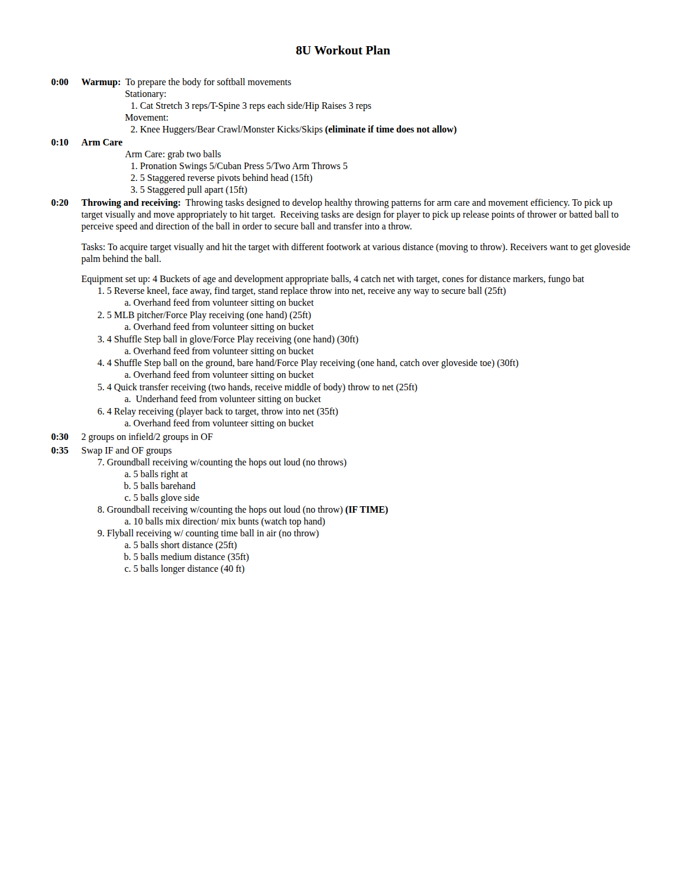8U Workout Plan
0:00
Warmup: To prepare the body for softball movements
Stationary:
Cat Stretch 3 reps/T-Spine 3 reps each side/Hip Raises 3 reps
Movement:
Knee Huggers/Bear Crawl/Monster Kicks/Skips (eliminate if time does not allow)
0:10
Arm Care
Arm Care: grab two balls
Pronation Swings 5/Cuban Press 5/Two Arm Throws 5
5 Staggered reverse pivots behind head (15ft)
5 Staggered pull apart (15ft)
0:20
Throwing and receiving: Throwing tasks designed to develop healthy throwing patterns for arm care and movement efficiency. To pick up target visually and move appropriately to hit target. Receiving tasks are design for player to pick up release points of thrower or batted ball to perceive speed and direction of the ball in order to secure ball and transfer into a throw.
Tasks: To acquire target visually and hit the target with different footwork at various distance (moving to throw). Receivers want to get gloveside palm behind the ball.
Equipment set up: 4 Buckets of age and development appropriate balls, 4 catch net with target, cones for distance markers, fungo bat
5 Reverse kneel, face away, find target, stand replace throw into net, receive any way to secure ball (25ft)
Overhand feed from volunteer sitting on bucket
5 MLB pitcher/Force Play receiving (one hand) (25ft)
Overhand feed from volunteer sitting on bucket
4 Shuffle Step ball in glove/Force Play receiving (one hand) (30ft)
Overhand feed from volunteer sitting on bucket
4 Shuffle Step ball on the ground, bare hand/Force Play receiving (one hand, catch over gloveside toe) (30ft)
Overhand feed from volunteer sitting on bucket
4 Quick transfer receiving (two hands, receive middle of body) throw to net (25ft)
Underhand feed from volunteer sitting on bucket
4 Relay receiving (player back to target, throw into net (35ft)
Overhand feed from volunteer sitting on bucket
0:30
2 groups on infield/2 groups in OF
0:35
Swap IF and OF groups
Groundball receiving w/counting the hops out loud (no throws)
5 balls right at
5 balls barehand
5 balls glove side
Groundball receiving w/counting the hops out loud (no throw) (IF TIME)
10 balls mix direction/ mix bunts (watch top hand)
Flyball receiving w/ counting time ball in air (no throw)
5 balls short distance (25ft)
5 balls medium distance (35ft)
5 balls longer distance (40 ft)